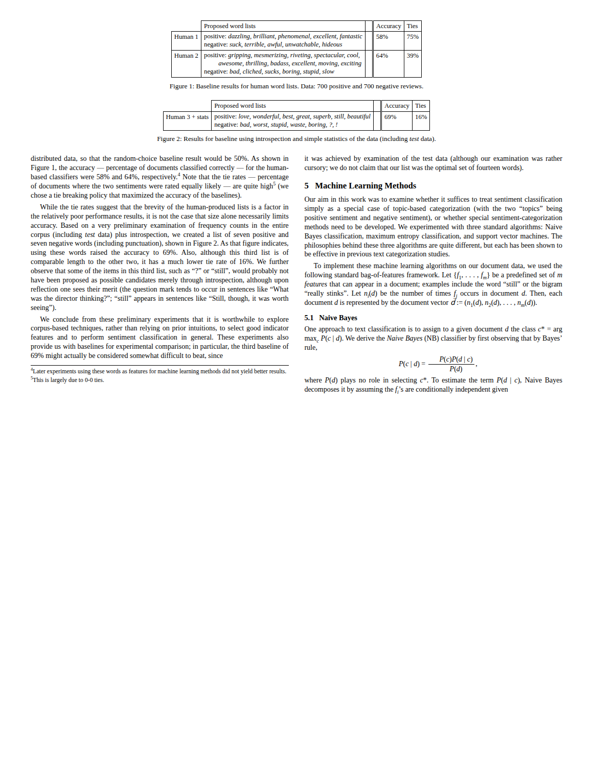| | Proposed word lists | | Accuracy | Ties |
| Human 1 | positive: dazzling, brilliant, phenomenal, excellent, fantastic negative: suck, terrible, awful, unwatchable, hideous | | 58% | 75% |
| Human 2 | positive: gripping, mesmerizing, riveting, spectacular, cool, awesome, thrilling, badass, excellent, moving, exciting negative: bad, cliched, sucks, boring, stupid, slow | | 64% | 39% |
Figure 1: Baseline results for human word lists. Data: 700 positive and 700 negative reviews.
| | Proposed word lists | | Accuracy | Ties |
| Human 3 + stats | positive: love, wonderful, best, great, superb, still, beautiful negative: bad, worst, stupid, waste, boring, ?, ! | | 69% | 16% |
Figure 2: Results for baseline using introspection and simple statistics of the data (including test data).
distributed data, so that the random-choice baseline result would be 50%. As shown in Figure 1, the accuracy — percentage of documents classified correctly — for the human-based classifiers were 58% and 64%, respectively.4 Note that the tie rates — percentage of documents where the two sentiments were rated equally likely — are quite high5 (we chose a tie breaking policy that maximized the accuracy of the baselines).
While the tie rates suggest that the brevity of the human-produced lists is a factor in the relatively poor performance results, it is not the case that size alone necessarily limits accuracy. Based on a very preliminary examination of frequency counts in the entire corpus (including test data) plus introspection, we created a list of seven positive and seven negative words (including punctuation), shown in Figure 2. As that figure indicates, using these words raised the accuracy to 69%. Also, although this third list is of comparable length to the other two, it has a much lower tie rate of 16%. We further observe that some of the items in this third list, such as “?” or “still”, would probably not have been proposed as possible candidates merely through introspection, although upon reflection one sees their merit (the question mark tends to occur in sentences like “What was the director thinking?”; “still” appears in sentences like “Still, though, it was worth seeing”).
We conclude from these preliminary experiments that it is worthwhile to explore corpus-based techniques, rather than relying on prior intuitions, to select good indicator features and to perform sentiment classification in general. These experiments also provide us with baselines for experimental comparison; in particular, the third baseline of 69% might actually be considered somewhat difficult to beat, since
4Later experiments using these words as features for machine learning methods did not yield better results.
5This is largely due to 0-0 ties.
it was achieved by examination of the test data (although our examination was rather cursory; we do not claim that our list was the optimal set of fourteen words).
5 Machine Learning Methods
Our aim in this work was to examine whether it suffices to treat sentiment classification simply as a special case of topic-based categorization (with the two “topics” being positive sentiment and negative sentiment), or whether special sentiment-categorization methods need to be developed. We experimented with three standard algorithms: Naive Bayes classification, maximum entropy classification, and support vector machines. The philosophies behind these three algorithms are quite different, but each has been shown to be effective in previous text categorization studies.
To implement these machine learning algorithms on our document data, we used the following standard bag-of-features framework. Let {f1, . . . , fm} be a predefined set of m features that can appear in a document; examples include the word “still” or the bigram “really stinks”. Let ni(d) be the number of times fi occurs in document d. Then, each document d is represented by the document vector d⃗ := (n1(d), n2(d), . . . , nm(d)).
5.1 Naive Bayes
One approach to text classification is to assign to a given document d the class c* = arg maxc P(c | d). We derive the Naive Bayes (NB) classifier by first observing that by Bayes’ rule,
P(c | d) = P(c)P(d | c) P(d) ,
where P(d) plays no role in selecting c*. To estimate the term P(d | c), Naive Bayes decomposes it by assuming the fi’s are conditionally independent given